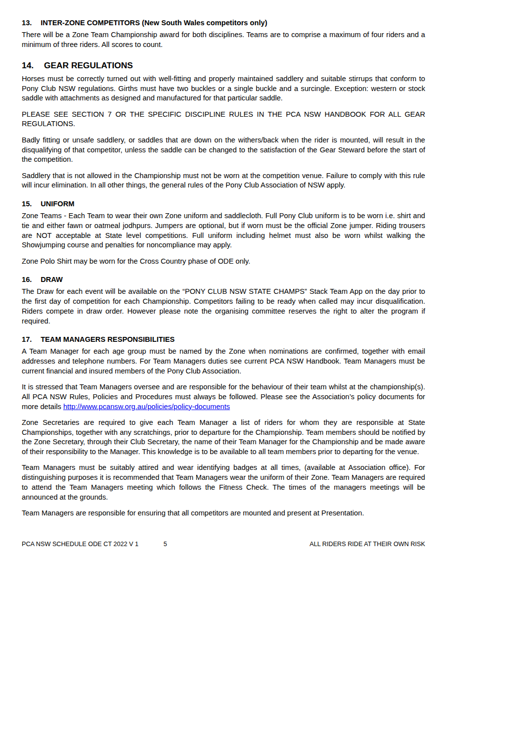13. INTER-ZONE COMPETITORS (New South Wales competitors only)
There will be a Zone Team Championship award for both disciplines. Teams are to comprise a maximum of four riders and a minimum of three riders. All scores to count.
14. GEAR REGULATIONS
Horses must be correctly turned out with well-fitting and properly maintained saddlery and suitable stirrups that conform to Pony Club NSW regulations. Girths must have two buckles or a single buckle and a surcingle. Exception: western or stock saddle with attachments as designed and manufactured for that particular saddle.
PLEASE SEE SECTION 7 OR THE SPECIFIC DISCIPLINE RULES IN THE PCA NSW HANDBOOK FOR ALL GEAR REGULATIONS.
Badly fitting or unsafe saddlery, or saddles that are down on the withers/back when the rider is mounted, will result in the disqualifying of that competitor, unless the saddle can be changed to the satisfaction of the Gear Steward before the start of the competition.
Saddlery that is not allowed in the Championship must not be worn at the competition venue. Failure to comply with this rule will incur elimination. In all other things, the general rules of the Pony Club Association of NSW apply.
15. UNIFORM
Zone Teams - Each Team to wear their own Zone uniform and saddlecloth. Full Pony Club uniform is to be worn i.e. shirt and tie and either fawn or oatmeal jodhpurs. Jumpers are optional, but if worn must be the official Zone jumper. Riding trousers are NOT acceptable at State level competitions. Full uniform including helmet must also be worn whilst walking the Showjumping course and penalties for noncompliance may apply.
Zone Polo Shirt may be worn for the Cross Country phase of ODE only.
16. DRAW
The Draw for each event will be available on the “PONY CLUB NSW STATE CHAMPS” Stack Team App on the day prior to the first day of competition for each Championship. Competitors failing to be ready when called may incur disqualification. Riders compete in draw order. However please note the organising committee reserves the right to alter the program if required.
17. TEAM MANAGERS RESPONSIBILITIES
A Team Manager for each age group must be named by the Zone when nominations are confirmed, together with email addresses and telephone numbers. For Team Managers duties see current PCA NSW Handbook. Team Managers must be current financial and insured members of the Pony Club Association.
It is stressed that Team Managers oversee and are responsible for the behaviour of their team whilst at the championship(s). All PCA NSW Rules, Policies and Procedures must always be followed. Please see the Association’s policy documents for more details http://www.pcansw.org.au/policies/policy-documents
Zone Secretaries are required to give each Team Manager a list of riders for whom they are responsible at State Championships, together with any scratchings, prior to departure for the Championship. Team members should be notified by the Zone Secretary, through their Club Secretary, the name of their Team Manager for the Championship and be made aware of their responsibility to the Manager. This knowledge is to be available to all team members prior to departing for the venue.
Team Managers must be suitably attired and wear identifying badges at all times, (available at Association office). For distinguishing purposes it is recommended that Team Managers wear the uniform of their Zone. Team Managers are required to attend the Team Managers meeting which follows the Fitness Check. The times of the managers meetings will be announced at the grounds.
Team Managers are responsible for ensuring that all competitors are mounted and present at Presentation.
PCA NSW SCHEDULE ODE CT 2022 V 1 5 ALL RIDERS RIDE AT THEIR OWN RISK